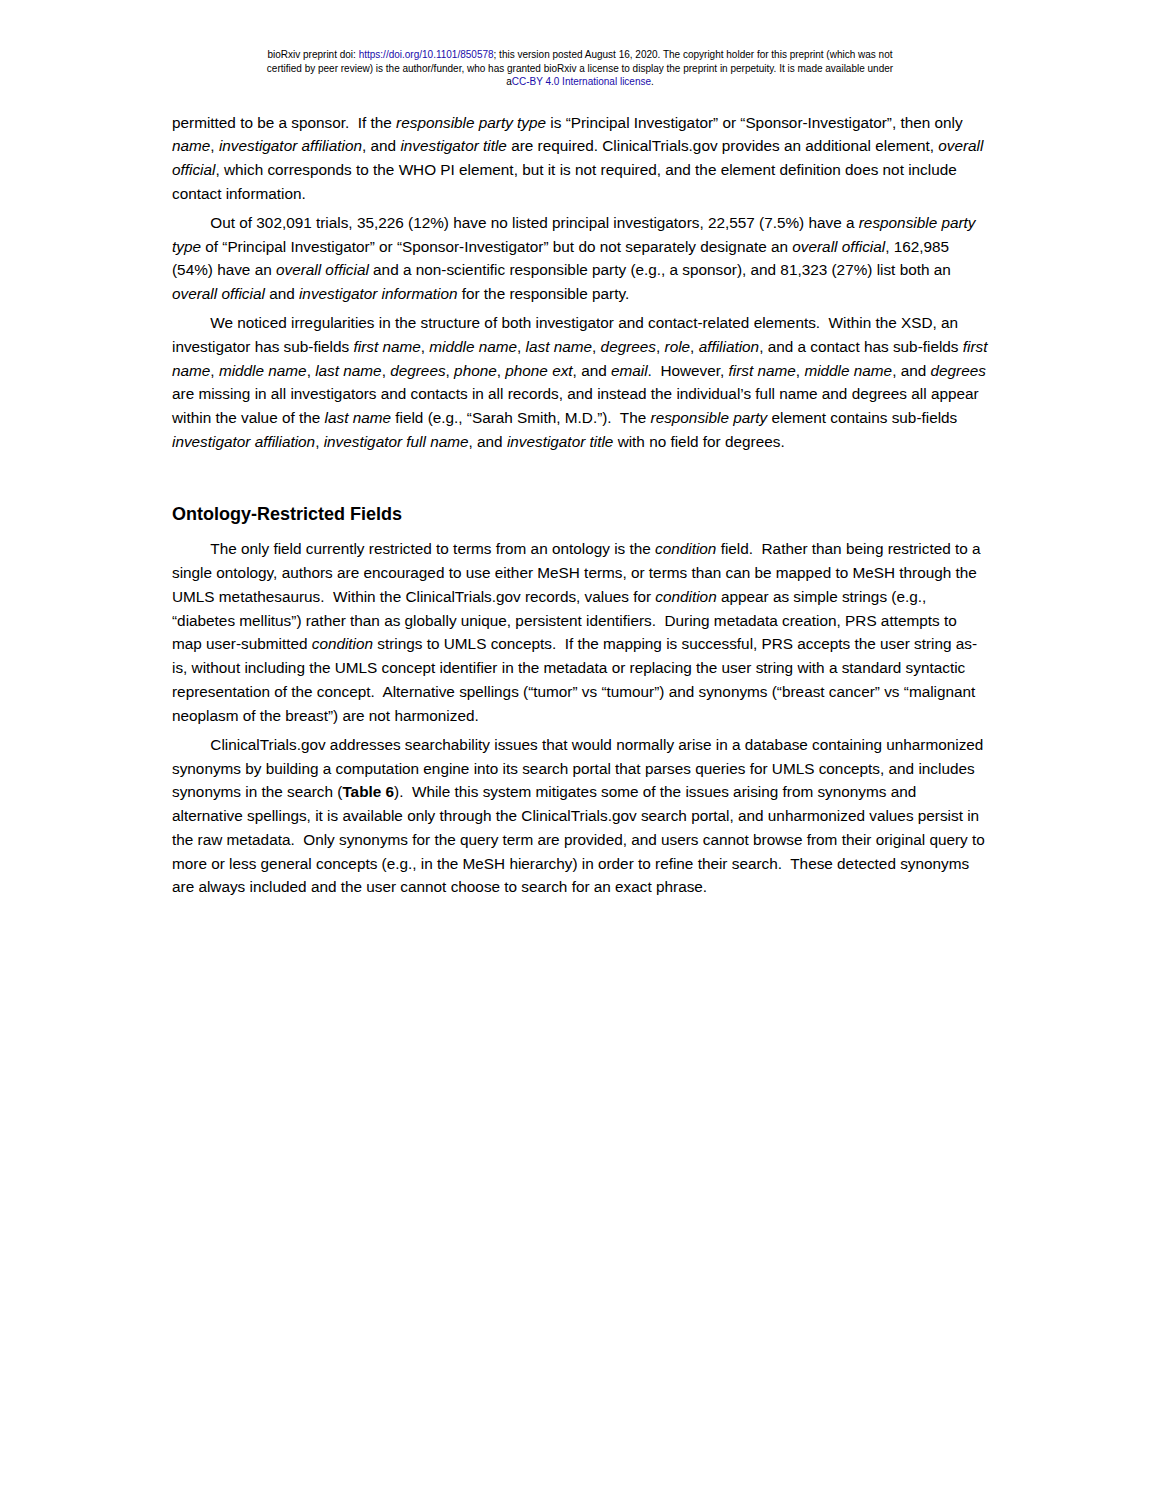bioRxiv preprint doi: https://doi.org/10.1101/850578; this version posted August 16, 2020. The copyright holder for this preprint (which was not
certified by peer review) is the author/funder, who has granted bioRxiv a license to display the preprint in perpetuity. It is made available under
aCC-BY 4.0 International license.
permitted to be a sponsor. If the responsible party type is “Principal Investigator” or “Sponsor-Investigator”, then only name, investigator affiliation, and investigator title are required. ClinicalTrials.gov provides an additional element, overall official, which corresponds to the WHO PI element, but it is not required, and the element definition does not include contact information.
Out of 302,091 trials, 35,226 (12%) have no listed principal investigators, 22,557 (7.5%) have a responsible party type of “Principal Investigator” or “Sponsor-Investigator” but do not separately designate an overall official, 162,985 (54%) have an overall official and a non-scientific responsible party (e.g., a sponsor), and 81,323 (27%) list both an overall official and investigator information for the responsible party.
We noticed irregularities in the structure of both investigator and contact-related elements. Within the XSD, an investigator has sub-fields first name, middle name, last name, degrees, role, affiliation, and a contact has sub-fields first name, middle name, last name, degrees, phone, phone ext, and email. However, first name, middle name, and degrees are missing in all investigators and contacts in all records, and instead the individual’s full name and degrees all appear within the value of the last name field (e.g., “Sarah Smith, M.D.”). The responsible party element contains sub-fields investigator affiliation, investigator full name, and investigator title with no field for degrees.
Ontology-Restricted Fields
The only field currently restricted to terms from an ontology is the condition field. Rather than being restricted to a single ontology, authors are encouraged to use either MeSH terms, or terms than can be mapped to MeSH through the UMLS metathesaurus. Within the ClinicalTrials.gov records, values for condition appear as simple strings (e.g., “diabetes mellitus”) rather than as globally unique, persistent identifiers. During metadata creation, PRS attempts to map user-submitted condition strings to UMLS concepts. If the mapping is successful, PRS accepts the user string as-is, without including the UMLS concept identifier in the metadata or replacing the user string with a standard syntactic representation of the concept. Alternative spellings (“tumor” vs “tumour”) and synonyms (“breast cancer” vs “malignant neoplasm of the breast”) are not harmonized.
ClinicalTrials.gov addresses searchability issues that would normally arise in a database containing unharmonized synonyms by building a computation engine into its search portal that parses queries for UMLS concepts, and includes synonyms in the search (Table 6). While this system mitigates some of the issues arising from synonyms and alternative spellings, it is available only through the ClinicalTrials.gov search portal, and unharmonized values persist in the raw metadata. Only synonyms for the query term are provided, and users cannot browse from their original query to more or less general concepts (e.g., in the MeSH hierarchy) in order to refine their search. These detected synonyms are always included and the user cannot choose to search for an exact phrase.